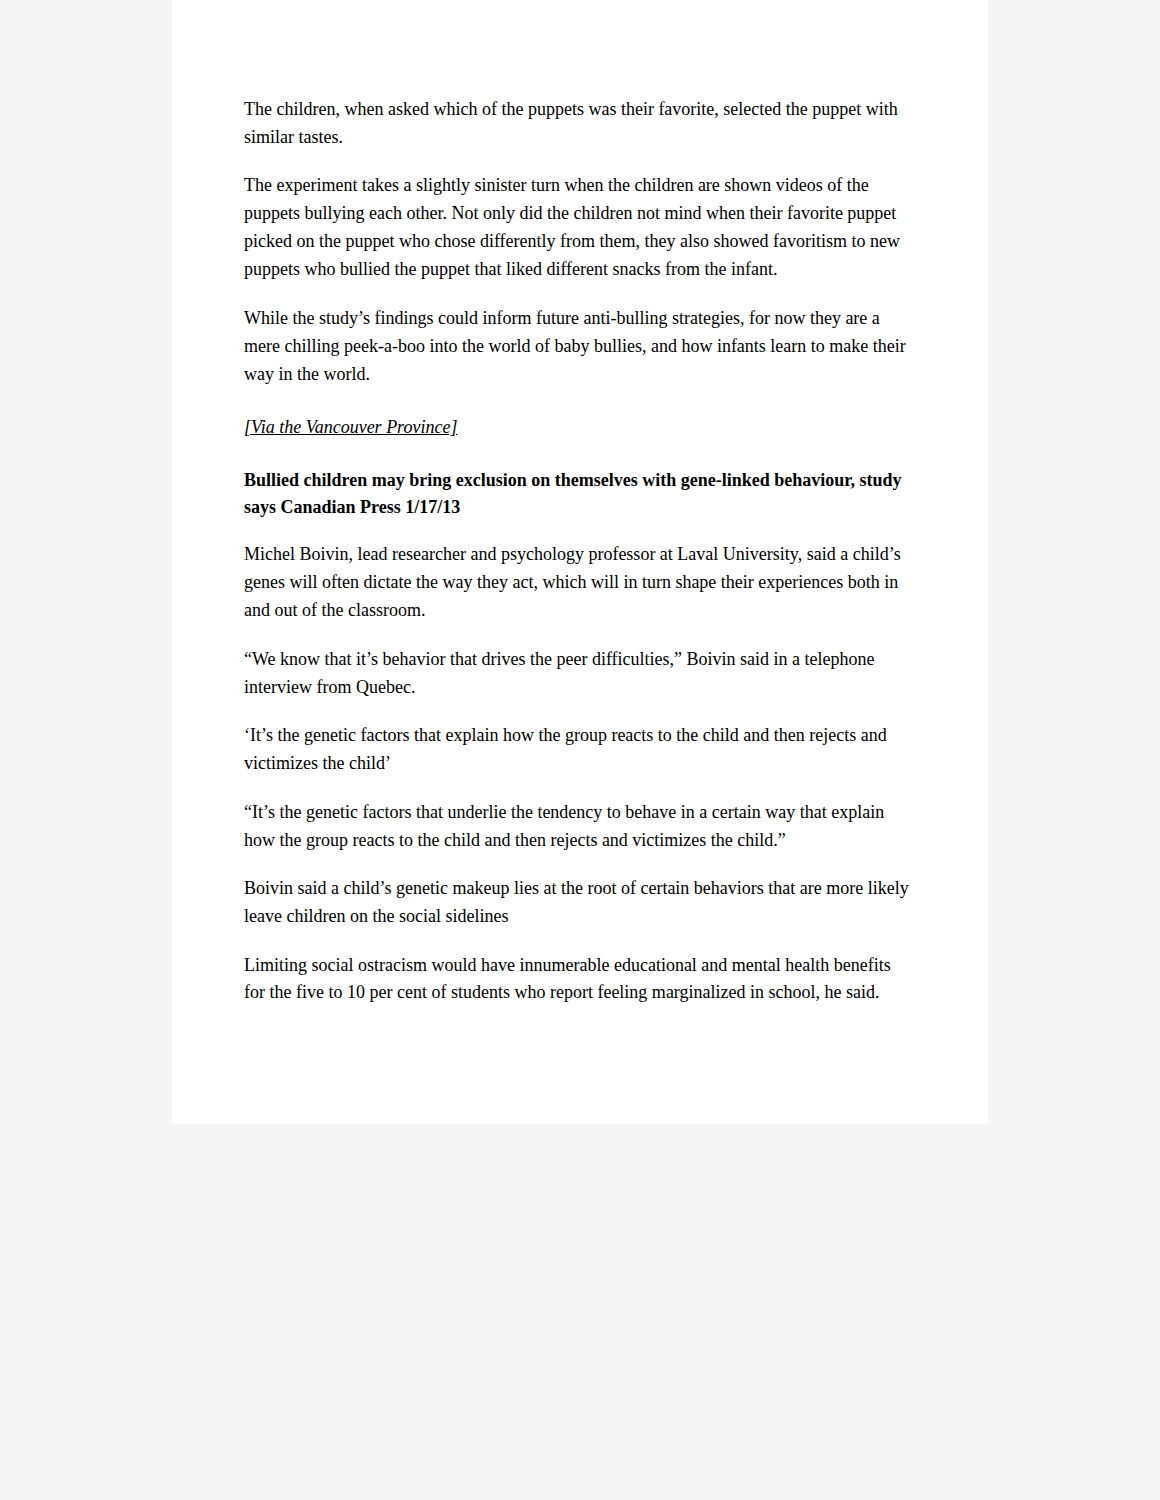The children, when asked which of the puppets was their favorite, selected the puppet with similar tastes.
The experiment takes a slightly sinister turn when the children are shown videos of the puppets bullying each other. Not only did the children not mind when their favorite puppet picked on the puppet who chose differently from them, they also showed favoritism to new puppets who bullied the puppet that liked different snacks from the infant.
While the study’s findings could inform future anti-bulling strategies, for now they are a mere chilling peek-a-boo into the world of baby bullies, and how infants learn to make their way in the world.
[Via the Vancouver Province]
Bullied children may bring exclusion on themselves with gene-linked behaviour, study says Canadian Press 1/17/13
Michel Boivin, lead researcher and psychology professor at Laval University, said a child’s genes will often dictate the way they act, which will in turn shape their experiences both in and out of the classroom.
“We know that it’s behavior that drives the peer difficulties,” Boivin said in a telephone interview from Quebec.
‘It’s the genetic factors that explain how the group reacts to the child and then rejects and victimizes the child’
“It’s the genetic factors that underlie the tendency to behave in a certain way that explain how the group reacts to the child and then rejects and victimizes the child.”
Boivin said a child’s genetic makeup lies at the root of certain behaviors that are more likely leave children on the social sidelines
Limiting social ostracism would have innumerable educational and mental health benefits for the five to 10 per cent of students who report feeling marginalized in school, he said.